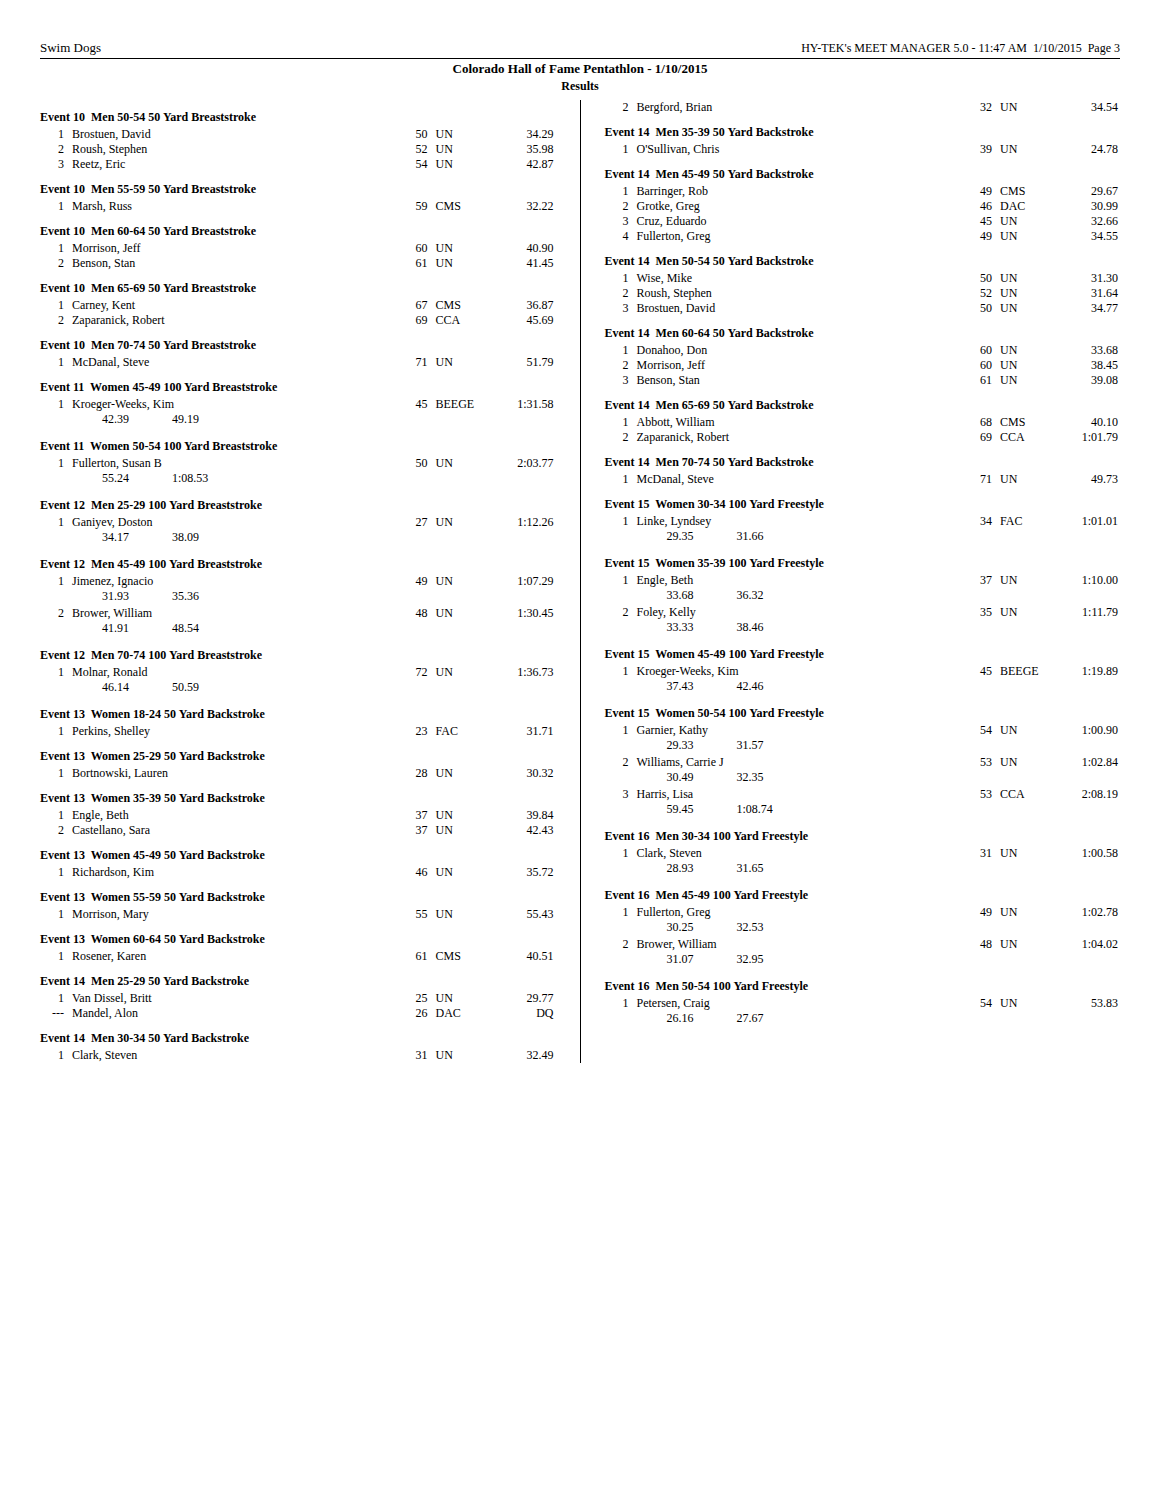Swim Dogs
HY-TEK's MEET MANAGER 5.0 - 11:47 AM 1/10/2015 Page 3
Colorado Hall of Fame Pentathlon - 1/10/2015
Results
Event 10 Men 50-54 50 Yard Breaststroke
| 1 | Brostuen, David | 50 | UN | 34.29 |
| 2 | Roush, Stephen | 52 | UN | 35.98 |
| 3 | Reetz, Eric | 54 | UN | 42.87 |
Event 10 Men 55-59 50 Yard Breaststroke
| 1 | Marsh, Russ | 59 | CMS | 32.22 |
Event 10 Men 60-64 50 Yard Breaststroke
| 1 | Morrison, Jeff | 60 | UN | 40.90 |
| 2 | Benson, Stan | 61 | UN | 41.45 |
Event 10 Men 65-69 50 Yard Breaststroke
| 1 | Carney, Kent | 67 | CMS | 36.87 |
| 2 | Zaparanick, Robert | 69 | CCA | 45.69 |
Event 10 Men 70-74 50 Yard Breaststroke
| 1 | McDanal, Steve | 71 | UN | 51.79 |
Event 11 Women 45-49 100 Yard Breaststroke
| 1 | Kroeger-Weeks, Kim | 45 | BEEGE | 1:31.58 |
| 42.39 49.19 |
Event 11 Women 50-54 100 Yard Breaststroke
| 1 | Fullerton, Susan B | 50 | UN | 2:03.77 |
| 55.24 1:08.53 |
Event 12 Men 25-29 100 Yard Breaststroke
| 1 | Ganiyev, Doston | 27 | UN | 1:12.26 |
| 34.17 38.09 |
Event 12 Men 45-49 100 Yard Breaststroke
| 1 | Jimenez, Ignacio | 49 | UN | 1:07.29 |
| 31.93 35.36 |
| 2 | Brower, William | 48 | UN | 1:30.45 |
| 41.91 48.54 |
Event 12 Men 70-74 100 Yard Breaststroke
| 1 | Molnar, Ronald | 72 | UN | 1:36.73 |
| 46.14 50.59 |
Event 13 Women 18-24 50 Yard Backstroke
| 1 | Perkins, Shelley | 23 | FAC | 31.71 |
Event 13 Women 25-29 50 Yard Backstroke
| 1 | Bortnowski, Lauren | 28 | UN | 30.32 |
Event 13 Women 35-39 50 Yard Backstroke
| 1 | Engle, Beth | 37 | UN | 39.84 |
| 2 | Castellano, Sara | 37 | UN | 42.43 |
Event 13 Women 45-49 50 Yard Backstroke
| 1 | Richardson, Kim | 46 | UN | 35.72 |
Event 13 Women 55-59 50 Yard Backstroke
| 1 | Morrison, Mary | 55 | UN | 55.43 |
Event 13 Women 60-64 50 Yard Backstroke
| 1 | Rosener, Karen | 61 | CMS | 40.51 |
Event 14 Men 25-29 50 Yard Backstroke
| 1 | Van Dissel, Britt | 25 | UN | 29.77 |
| --- | Mandel, Alon | 26 | DAC | DQ |
Event 14 Men 30-34 50 Yard Backstroke
| 1 | Clark, Steven | 31 | UN | 32.49 |
| 2 | Bergford, Brian | 32 | UN | 34.54 |
Event 14 Men 35-39 50 Yard Backstroke
| 1 | O'Sullivan, Chris | 39 | UN | 24.78 |
Event 14 Men 45-49 50 Yard Backstroke
| 1 | Barringer, Rob | 49 | CMS | 29.67 |
| 2 | Grotke, Greg | 46 | DAC | 30.99 |
| 3 | Cruz, Eduardo | 45 | UN | 32.66 |
| 4 | Fullerton, Greg | 49 | UN | 34.55 |
Event 14 Men 50-54 50 Yard Backstroke
| 1 | Wise, Mike | 50 | UN | 31.30 |
| 2 | Roush, Stephen | 52 | UN | 31.64 |
| 3 | Brostuen, David | 50 | UN | 34.77 |
Event 14 Men 60-64 50 Yard Backstroke
| 1 | Donahoo, Don | 60 | UN | 33.68 |
| 2 | Morrison, Jeff | 60 | UN | 38.45 |
| 3 | Benson, Stan | 61 | UN | 39.08 |
Event 14 Men 65-69 50 Yard Backstroke
| 1 | Abbott, William | 68 | CMS | 40.10 |
| 2 | Zaparanick, Robert | 69 | CCA | 1:01.79 |
Event 14 Men 70-74 50 Yard Backstroke
| 1 | McDanal, Steve | 71 | UN | 49.73 |
Event 15 Women 30-34 100 Yard Freestyle
| 1 | Linke, Lyndsey | 34 | FAC | 1:01.01 |
| 29.35 31.66 |
Event 15 Women 35-39 100 Yard Freestyle
| 1 | Engle, Beth | 37 | UN | 1:10.00 |
| 33.68 36.32 |
| 2 | Foley, Kelly | 35 | UN | 1:11.79 |
| 33.33 38.46 |
Event 15 Women 45-49 100 Yard Freestyle
| 1 | Kroeger-Weeks, Kim | 45 | BEEGE | 1:19.89 |
| 37.43 42.46 |
Event 15 Women 50-54 100 Yard Freestyle
| 1 | Garnier, Kathy | 54 | UN | 1:00.90 |
| 29.33 31.57 |
| 2 | Williams, Carrie J | 53 | UN | 1:02.84 |
| 30.49 32.35 |
| 3 | Harris, Lisa | 53 | CCA | 2:08.19 |
| 59.45 1:08.74 |
Event 16 Men 30-34 100 Yard Freestyle
| 1 | Clark, Steven | 31 | UN | 1:00.58 |
| 28.93 31.65 |
Event 16 Men 45-49 100 Yard Freestyle
| 1 | Fullerton, Greg | 49 | UN | 1:02.78 |
| 30.25 32.53 |
| 2 | Brower, William | 48 | UN | 1:04.02 |
| 31.07 32.95 |
Event 16 Men 50-54 100 Yard Freestyle
| 1 | Petersen, Craig | 54 | UN | 53.83 |
| 26.16 27.67 |